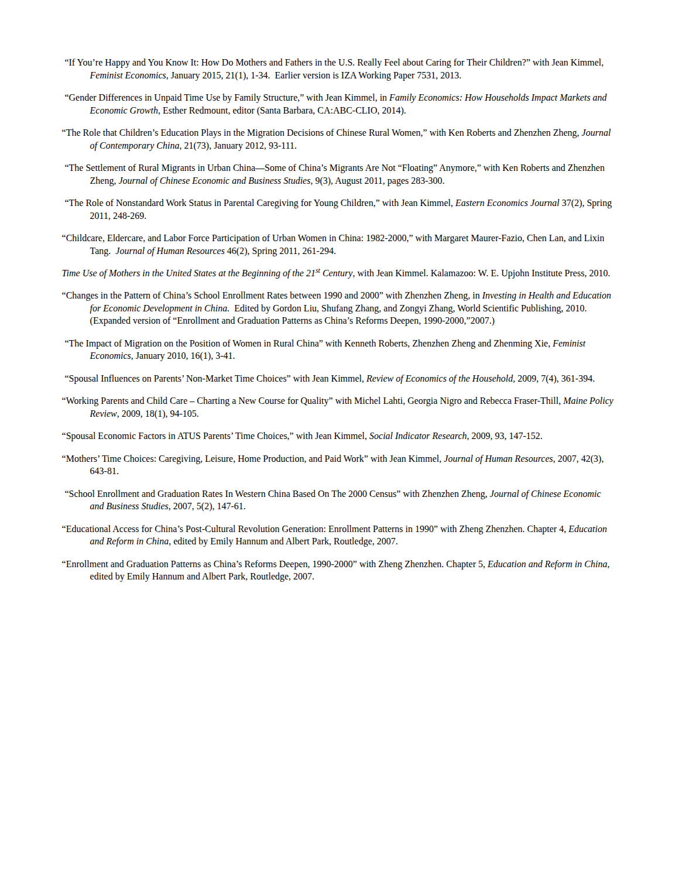“If You’re Happy and You Know It: How Do Mothers and Fathers in the U.S. Really Feel about Caring for Their Children?” with Jean Kimmel, Feminist Economics, January 2015, 21(1), 1-34. Earlier version is IZA Working Paper 7531, 2013.
“Gender Differences in Unpaid Time Use by Family Structure,” with Jean Kimmel, in Family Economics: How Households Impact Markets and Economic Growth, Esther Redmount, editor (Santa Barbara, CA:ABC-CLIO, 2014).
“The Role that Children’s Education Plays in the Migration Decisions of Chinese Rural Women,” with Ken Roberts and Zhenzhen Zheng, Journal of Contemporary China, 21(73), January 2012, 93-111.
“The Settlement of Rural Migrants in Urban China—Some of China’s Migrants Are Not “Floating” Anymore,” with Ken Roberts and Zhenzhen Zheng, Journal of Chinese Economic and Business Studies, 9(3), August 2011, pages 283-300.
“The Role of Nonstandard Work Status in Parental Caregiving for Young Children,” with Jean Kimmel, Eastern Economics Journal 37(2), Spring 2011, 248-269.
“Childcare, Eldercare, and Labor Force Participation of Urban Women in China: 1982-2000,” with Margaret Maurer-Fazio, Chen Lan, and Lixin Tang. Journal of Human Resources 46(2), Spring 2011, 261-294.
Time Use of Mothers in the United States at the Beginning of the 21st Century, with Jean Kimmel. Kalamazoo: W. E. Upjohn Institute Press, 2010.
“Changes in the Pattern of China’s School Enrollment Rates between 1990 and 2000” with Zhenzhen Zheng, in Investing in Health and Education for Economic Development in China. Edited by Gordon Liu, Shufang Zhang, and Zongyi Zhang, World Scientific Publishing, 2010. (Expanded version of “Enrollment and Graduation Patterns as China’s Reforms Deepen, 1990-2000,”2007.)
“The Impact of Migration on the Position of Women in Rural China” with Kenneth Roberts, Zhenzhen Zheng and Zhenming Xie, Feminist Economics, January 2010, 16(1), 3-41.
“Spousal Influences on Parents’ Non-Market Time Choices” with Jean Kimmel, Review of Economics of the Household, 2009, 7(4), 361-394.
“Working Parents and Child Care – Charting a New Course for Quality” with Michel Lahti, Georgia Nigro and Rebecca Fraser-Thill, Maine Policy Review, 2009, 18(1), 94-105.
“Spousal Economic Factors in ATUS Parents’ Time Choices,” with Jean Kimmel, Social Indicator Research, 2009, 93, 147-152.
“Mothers’ Time Choices: Caregiving, Leisure, Home Production, and Paid Work” with Jean Kimmel, Journal of Human Resources, 2007, 42(3), 643-81.
“School Enrollment and Graduation Rates In Western China Based On The 2000 Census” with Zhenzhen Zheng, Journal of Chinese Economic and Business Studies, 2007, 5(2), 147-61.
“Educational Access for China’s Post-Cultural Revolution Generation: Enrollment Patterns in 1990” with Zheng Zhenzhen. Chapter 4, Education and Reform in China, edited by Emily Hannum and Albert Park, Routledge, 2007.
“Enrollment and Graduation Patterns as China’s Reforms Deepen, 1990-2000” with Zheng Zhenzhen. Chapter 5, Education and Reform in China, edited by Emily Hannum and Albert Park, Routledge, 2007.